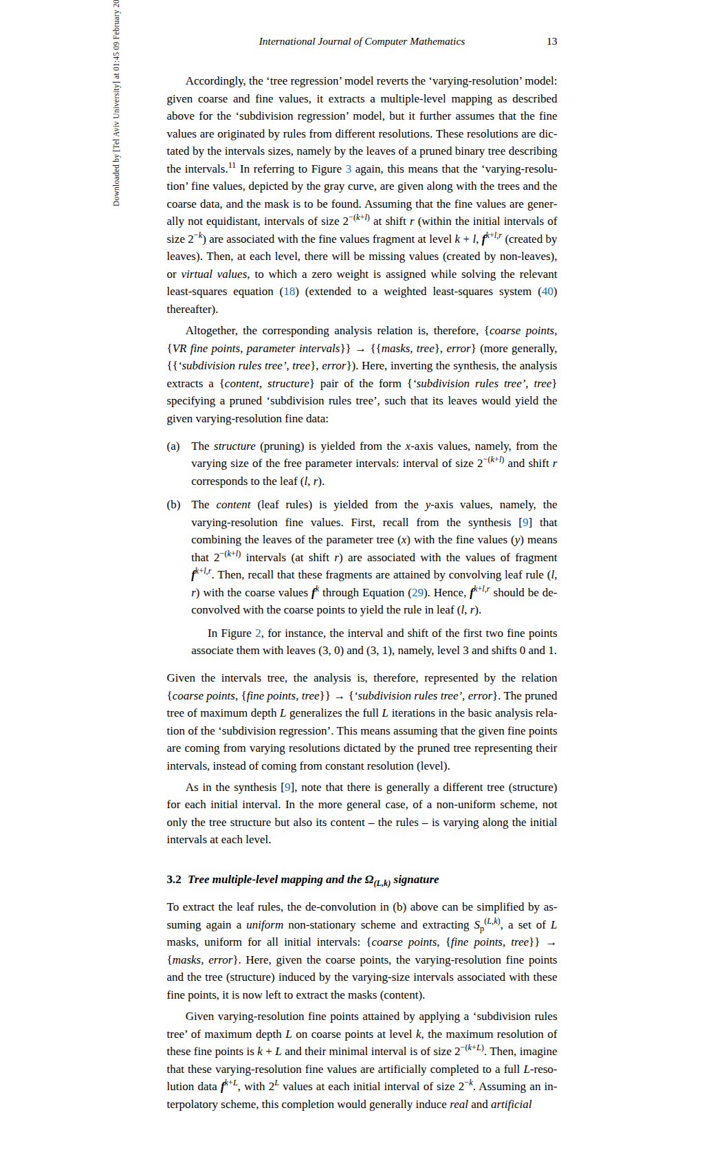Downloaded by [Tel Aviv University] at 01:45 09 February 2014
International Journal of Computer Mathematics 13
Accordingly, the ‘tree regression’ model reverts the ‘varying-resolution’ model: given coarse and fine values, it extracts a multiple-level mapping as described above for the ‘subdivision regression’ model, but it further assumes that the fine values are originated by rules from different resolutions. These resolutions are dictated by the intervals sizes, namely by the leaves of a pruned binary tree describing the intervals.11 In referring to Figure 3 again, this means that the ‘varying-resolution’ fine values, depicted by the gray curve, are given along with the trees and the coarse data, and the mask is to be found. Assuming that the fine values are generally not equidistant, intervals of size 2−(k+l) at shift r (within the initial intervals of size 2−k) are associated with the fine values fragment at level k + l, fk+l,r (created by leaves). Then, at each level, there will be missing values (created by non-leaves), or virtual values, to which a zero weight is assigned while solving the relevant least-squares equation (18) (extended to a weighted least-squares system (40) thereafter).
Altogether, the corresponding analysis relation is, therefore, {coarse points, {VR fine points, parameter intervals}} → {{masks, tree}, error} (more generally, {{‘subdivision rules tree’, tree}, error}). Here, inverting the synthesis, the analysis extracts a {content, structure} pair of the form {‘subdivision rules tree’, tree} specifying a pruned ‘subdivision rules tree’, such that its leaves would yield the given varying-resolution fine data:
(a) The structure (pruning) is yielded from the x-axis values, namely, from the varying size of the free parameter intervals: interval of size 2−(k+l) and shift r corresponds to the leaf (l, r).
(b) The content (leaf rules) is yielded from the y-axis values, namely, the varying-resolution fine values. First, recall from the synthesis [9] that combining the leaves of the parameter tree (x) with the fine values (y) means that 2−(k+l) intervals (at shift r) are associated with the values of fragment fk+l,r. Then, recall that these fragments are attained by convolving leaf rule (l, r) with the coarse values fk through Equation (29). Hence, fk+l,r should be de-convolved with the coarse points to yield the rule in leaf (l, r).
In Figure 2, for instance, the interval and shift of the first two fine points associate them with leaves (3, 0) and (3, 1), namely, level 3 and shifts 0 and 1.
Given the intervals tree, the analysis is, therefore, represented by the relation {coarse points, {fine points, tree}} → {‘subdivision rules tree’, error}. The pruned tree of maximum depth L generalizes the full L iterations in the basic analysis relation of the ‘subdivision regression’. This means assuming that the given fine points are coming from varying resolutions dictated by the pruned tree representing their intervals, instead of coming from constant resolution (level).
As in the synthesis [9], note that there is generally a different tree (structure) for each initial interval. In the more general case, of a non-uniform scheme, not only the tree structure but also its content – the rules – is varying along the initial intervals at each level.
3.2 Tree multiple-level mapping and the Ω(L,k) signature
To extract the leaf rules, the de-convolution in (b) above can be simplified by assuming again a uniform non-stationary scheme and extracting Sp(L,k), a set of L masks, uniform for all initial intervals: {coarse points, {fine points, tree}} → {masks, error}. Here, given the coarse points, the varying-resolution fine points and the tree (structure) induced by the varying-size intervals associated with these fine points, it is now left to extract the masks (content).
Given varying-resolution fine points attained by applying a ‘subdivision rules tree’ of maximum depth L on coarse points at level k, the maximum resolution of these fine points is k + L and their minimal interval is of size 2−(k+L). Then, imagine that these varying-resolution fine values are artificially completed to a full L-resolution data fk+L, with 2L values at each initial interval of size 2−k. Assuming an interpolatory scheme, this completion would generally induce real and artificial